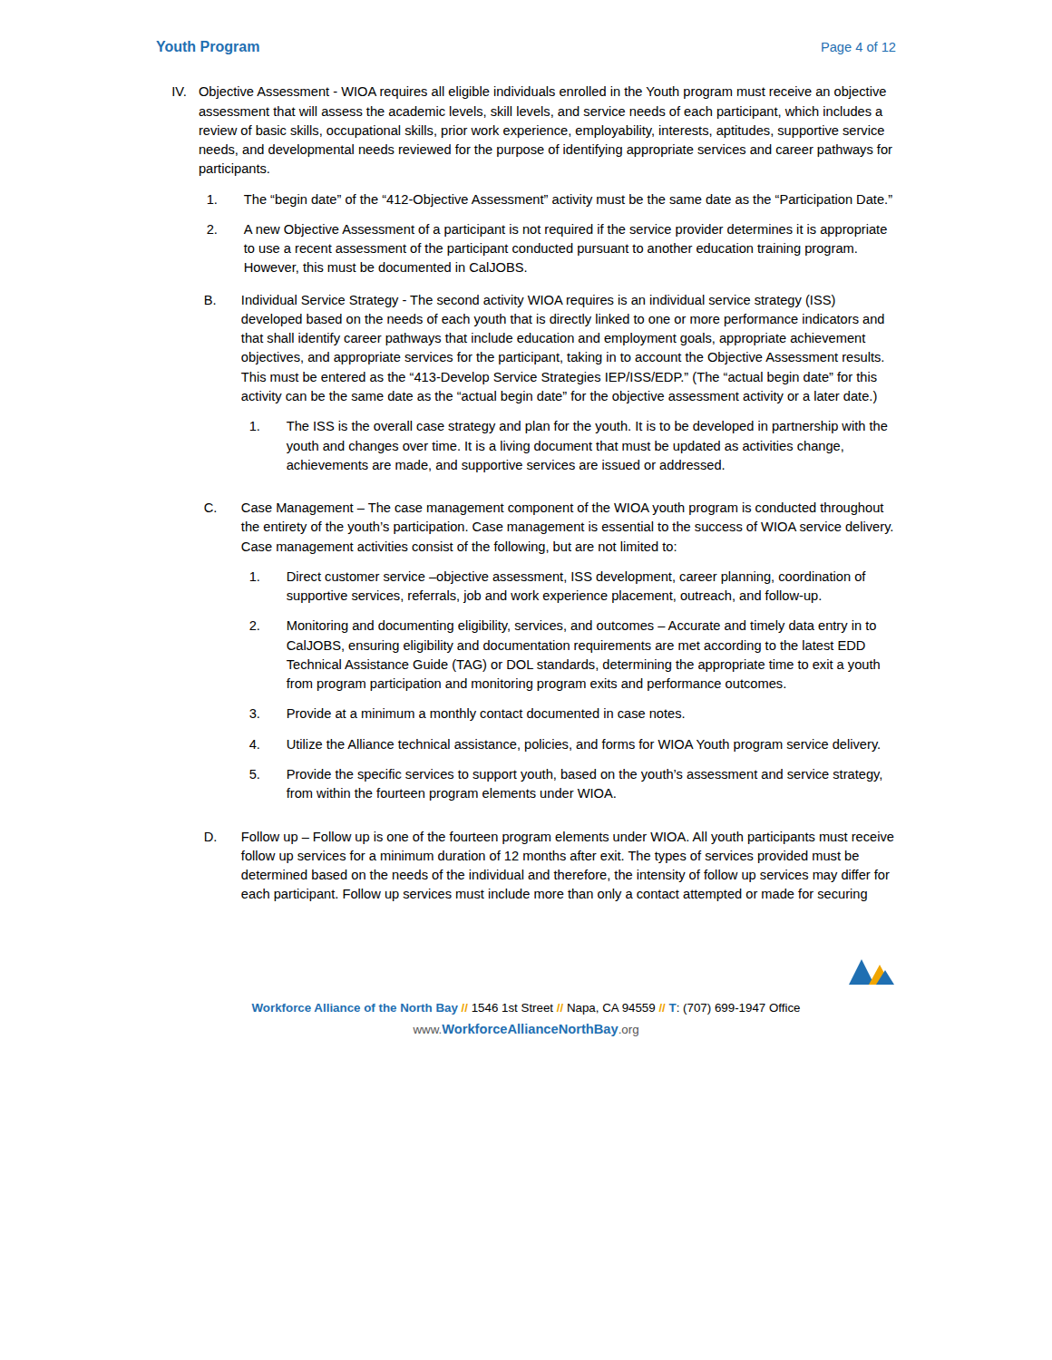Youth Program
Page 4 of 12
IV.
Objective Assessment - WIOA requires all eligible individuals enrolled in the Youth program must receive an objective assessment that will assess the academic levels, skill levels, and service needs of each participant, which includes a review of basic skills, occupational skills, prior work experience, employability, interests, aptitudes, supportive service needs, and developmental needs reviewed for the purpose of identifying appropriate services and career pathways for participants.
1.
The “begin date” of the “412-Objective Assessment” activity must be the same date as the “Participation Date.”
2.
A new Objective Assessment of a participant is not required if the service provider determines it is appropriate to use a recent assessment of the participant conducted pursuant to another education training program. However, this must be documented in CalJOBS.
B.
Individual Service Strategy - The second activity WIOA requires is an individual service strategy (ISS) developed based on the needs of each youth that is directly linked to one or more performance indicators and that shall identify career pathways that include education and employment goals, appropriate achievement objectives, and appropriate services for the participant, taking in to account the Objective Assessment results. This must be entered as the “413-Develop Service Strategies IEP/ISS/EDP.” (The “actual begin date” for this activity can be the same date as the “actual begin date” for the objective assessment activity or a later date.)
1.
The ISS is the overall case strategy and plan for the youth. It is to be developed in partnership with the youth and changes over time. It is a living document that must be updated as activities change, achievements are made, and supportive services are issued or addressed.
C.
Case Management – The case management component of the WIOA youth program is conducted throughout the entirety of the youth’s participation. Case management is essential to the success of WIOA service delivery. Case management activities consist of the following, but are not limited to:
1.
Direct customer service –objective assessment, ISS development, career planning, coordination of supportive services, referrals, job and work experience placement, outreach, and follow-up.
2.
Monitoring and documenting eligibility, services, and outcomes – Accurate and timely data entry in to CalJOBS, ensuring eligibility and documentation requirements are met according to the latest EDD Technical Assistance Guide (TAG) or DOL standards, determining the appropriate time to exit a youth from program participation and monitoring program exits and performance outcomes.
3.
Provide at a minimum a monthly contact documented in case notes.
4.
Utilize the Alliance technical assistance, policies, and forms for WIOA Youth program service delivery.
5.
Provide the specific services to support youth, based on the youth’s assessment and service strategy, from within the fourteen program elements under WIOA.
D.
Follow up – Follow up is one of the fourteen program elements under WIOA. All youth participants must receive follow up services for a minimum duration of 12 months after exit. The types of services provided must be determined based on the needs of the individual and therefore, the intensity of follow up services may differ for each participant. Follow up services must include more than only a contact attempted or made for securing
Workforce Alliance of the North Bay // 1546 1st Street // Napa, CA 94559 // T: (707) 699-1947 Office
www. WorkforceAllianceNorthBay.org